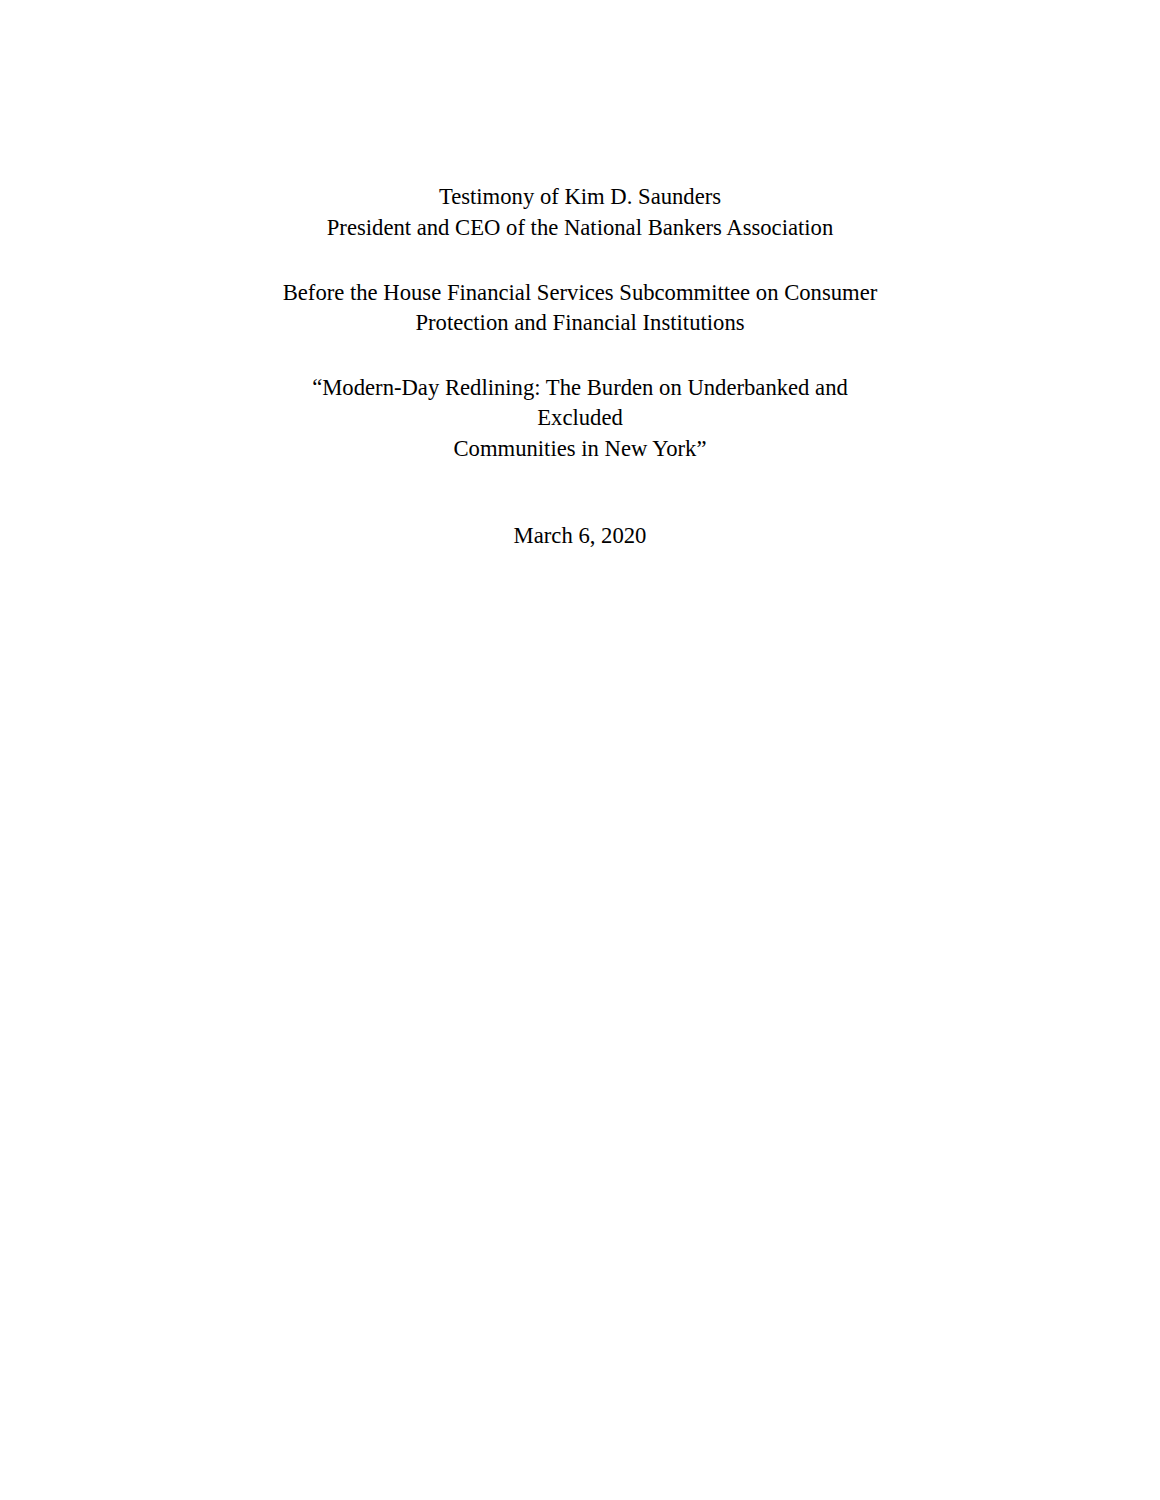Testimony of Kim D. Saunders
President and CEO of the National Bankers Association
Before the House Financial Services Subcommittee on Consumer
Protection and Financial Institutions
“Modern-Day Redlining: The Burden on Underbanked and Excluded
Communities in New York”
March 6, 2020